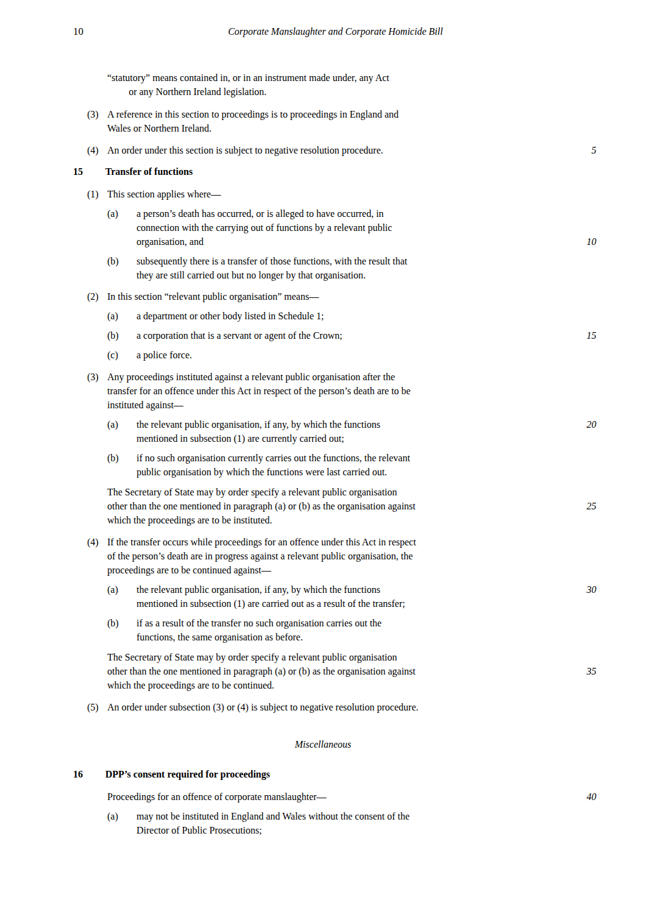10
Corporate Manslaughter and Corporate Homicide Bill
“statutory” means contained in, or in an instrument made under, any Act
or any Northern Ireland legislation.
(3)
A reference in this section to proceedings is to proceedings in England and
Wales or Northern Ireland.
(4)
An order under this section is subject to negative resolution procedure.5
15 Transfer of functions
(1)
This section applies where—
(a)
a person’s death has occurred, or is alleged to have occurred, in
connection with the carrying out of functions by a relevant public
organisation, and10
(b)
subsequently there is a transfer of those functions, with the result that
they are still carried out but no longer by that organisation.
(2)
In this section “relevant public organisation” means—
(a)
a department or other body listed in Schedule 1;
(b)
a corporation that is a servant or agent of the Crown;15
(c)
a police force.
(3)
Any proceedings instituted against a relevant public organisation after the
transfer for an offence under this Act in respect of the person’s death are to be
instituted against—
(a)
the relevant public organisation, if any, by which the functions20
mentioned in subsection (1) are currently carried out;
(b)
if no such organisation currently carries out the functions, the relevant
public organisation by which the functions were last carried out.
The Secretary of State may by order specify a relevant public organisation
other than the one mentioned in paragraph (a) or (b) as the organisation against25
which the proceedings are to be instituted.
(4)
If the transfer occurs while proceedings for an offence under this Act in respect
of the person’s death are in progress against a relevant public organisation, the
proceedings are to be continued against—
(a)
the relevant public organisation, if any, by which the functions30
mentioned in subsection (1) are carried out as a result of the transfer;
(b)
if as a result of the transfer no such organisation carries out the
functions, the same organisation as before.
The Secretary of State may by order specify a relevant public organisation
other than the one mentioned in paragraph (a) or (b) as the organisation against35
which the proceedings are to be continued.
(5)
An order under subsection (3) or (4) is subject to negative resolution procedure.
Miscellaneous
16 DPP’s consent required for proceedings
Proceedings for an offence of corporate manslaughter—40
(a)
may not be instituted in England and Wales without the consent of the
Director of Public Prosecutions;